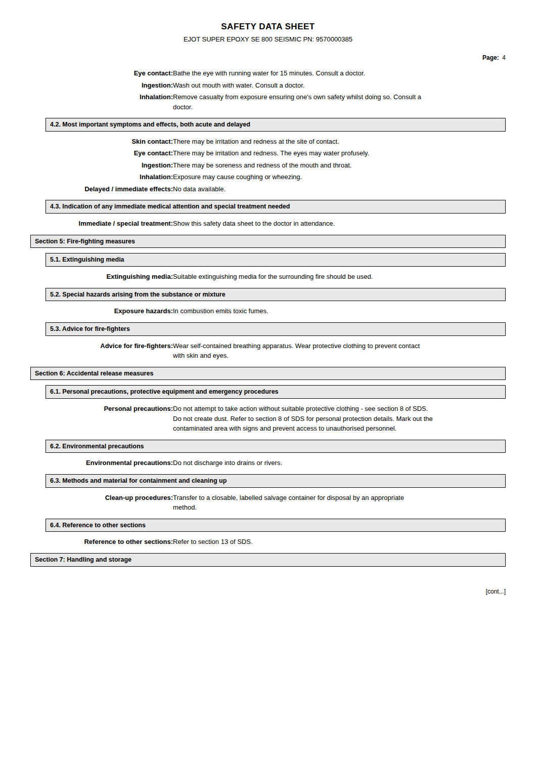SAFETY DATA SHEET
EJOT SUPER EPOXY SE 800 SEISMIC PN: 9570000385
Page: 4
| Eye contact: | Bathe the eye with running water for 15 minutes. Consult a doctor. |
| Ingestion: | Wash out mouth with water. Consult a doctor. |
| Inhalation: | Remove casualty from exposure ensuring one's own safety whilst doing so. Consult a doctor. |
4.2. Most important symptoms and effects, both acute and delayed
| Skin contact: | There may be irritation and redness at the site of contact. |
| Eye contact: | There may be irritation and redness. The eyes may water profusely. |
| Ingestion: | There may be soreness and redness of the mouth and throat. |
| Inhalation: | Exposure may cause coughing or wheezing. |
| Delayed / immediate effects: | No data available. |
4.3. Indication of any immediate medical attention and special treatment needed
| Immediate / special treatment: | Show this safety data sheet to the doctor in attendance. |
Section 5: Fire-fighting measures
5.1. Extinguishing media
| Extinguishing media: | Suitable extinguishing media for the surrounding fire should be used. |
5.2. Special hazards arising from the substance or mixture
| Exposure hazards: | In combustion emits toxic fumes. |
5.3. Advice for fire-fighters
| Advice for fire-fighters: | Wear self-contained breathing apparatus. Wear protective clothing to prevent contact with skin and eyes. |
Section 6: Accidental release measures
6.1. Personal precautions, protective equipment and emergency procedures
| Personal precautions: | Do not attempt to take action without suitable protective clothing - see section 8 of SDS. Do not create dust. Refer to section 8 of SDS for personal protection details. Mark out the contaminated area with signs and prevent access to unauthorised personnel. |
6.2. Environmental precautions
| Environmental precautions: | Do not discharge into drains or rivers. |
6.3. Methods and material for containment and cleaning up
| Clean-up procedures: | Transfer to a closable, labelled salvage container for disposal by an appropriate method. |
6.4. Reference to other sections
| Reference to other sections: | Refer to section 13 of SDS. |
Section 7: Handling and storage
[cont...]